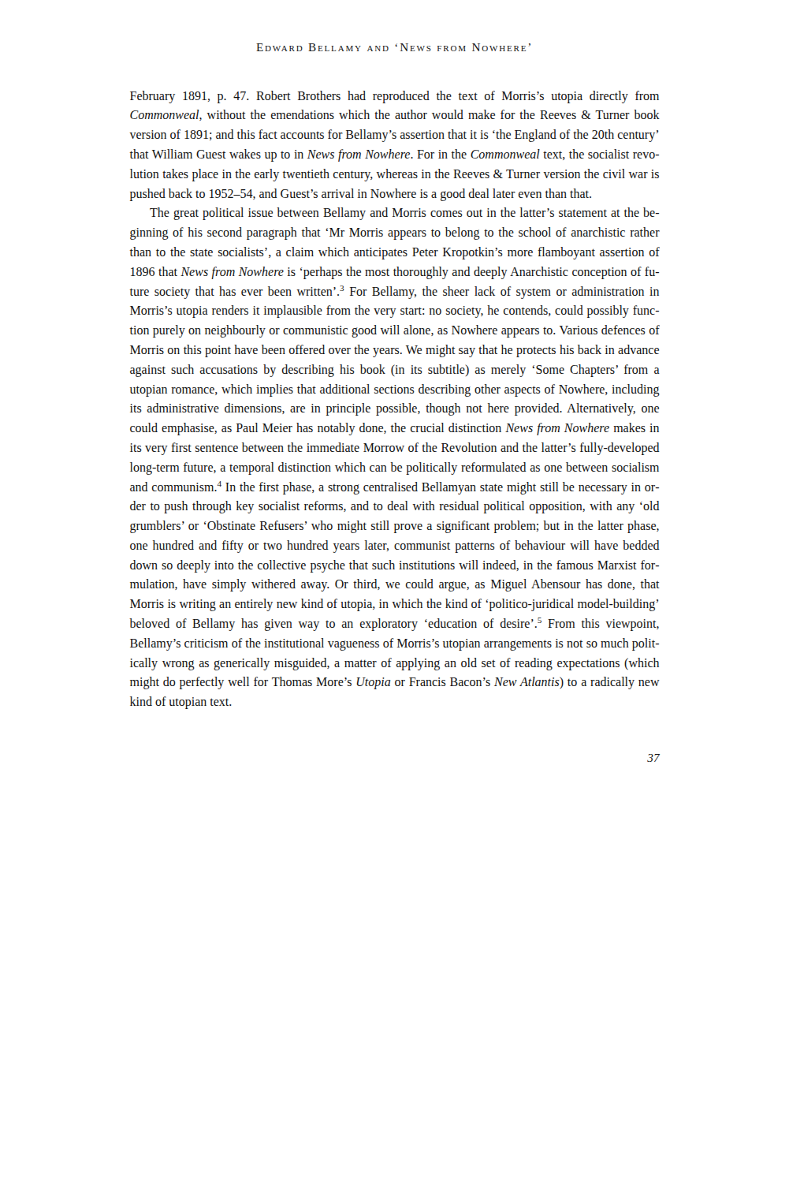Edward Bellamy and ‘News from Nowhere’
February 1891, p. 47. Robert Brothers had reproduced the text of Morris’s utopia directly from Commonweal, without the emendations which the author would make for the Reeves & Turner book version of 1891; and this fact accounts for Bellamy’s assertion that it is ‘the England of the 20th century’ that William Guest wakes up to in News from Nowhere. For in the Commonweal text, the socialist revolution takes place in the early twentieth century, whereas in the Reeves & Turner version the civil war is pushed back to 1952–54, and Guest’s arrival in Nowhere is a good deal later even than that.
The great political issue between Bellamy and Morris comes out in the latter’s statement at the beginning of his second paragraph that ‘Mr Morris appears to belong to the school of anarchistic rather than to the state socialists’, a claim which anticipates Peter Kropotkin’s more flamboyant assertion of 1896 that News from Nowhere is ‘perhaps the most thoroughly and deeply Anarchistic conception of future society that has ever been written’.3 For Bellamy, the sheer lack of system or administration in Morris’s utopia renders it implausible from the very start: no society, he contends, could possibly function purely on neighbourly or communistic good will alone, as Nowhere appears to. Various defences of Morris on this point have been offered over the years. We might say that he protects his back in advance against such accusations by describing his book (in its subtitle) as merely ‘Some Chapters’ from a utopian romance, which implies that additional sections describing other aspects of Nowhere, including its administrative dimensions, are in principle possible, though not here provided. Alternatively, one could emphasise, as Paul Meier has notably done, the crucial distinction News from Nowhere makes in its very first sentence between the immediate Morrow of the Revolution and the latter’s fully-developed long-term future, a temporal distinction which can be politically reformulated as one between socialism and communism.4 In the first phase, a strong centralised Bellamyan state might still be necessary in order to push through key socialist reforms, and to deal with residual political opposition, with any ‘old grumblers’ or ‘Obstinate Refusers’ who might still prove a significant problem; but in the latter phase, one hundred and fifty or two hundred years later, communist patterns of behaviour will have bedded down so deeply into the collective psyche that such institutions will indeed, in the famous Marxist formulation, have simply withered away. Or third, we could argue, as Miguel Abensour has done, that Morris is writing an entirely new kind of utopia, in which the kind of ‘politico-juridical model-building’ beloved of Bellamy has given way to an exploratory ‘education of desire’.5 From this viewpoint, Bellamy’s criticism of the institutional vagueness of Morris’s utopian arrangements is not so much politically wrong as generically misguided, a matter of applying an old set of reading expectations (which might do perfectly well for Thomas More’s Utopia or Francis Bacon’s New Atlantis) to a radically new kind of utopian text.
37